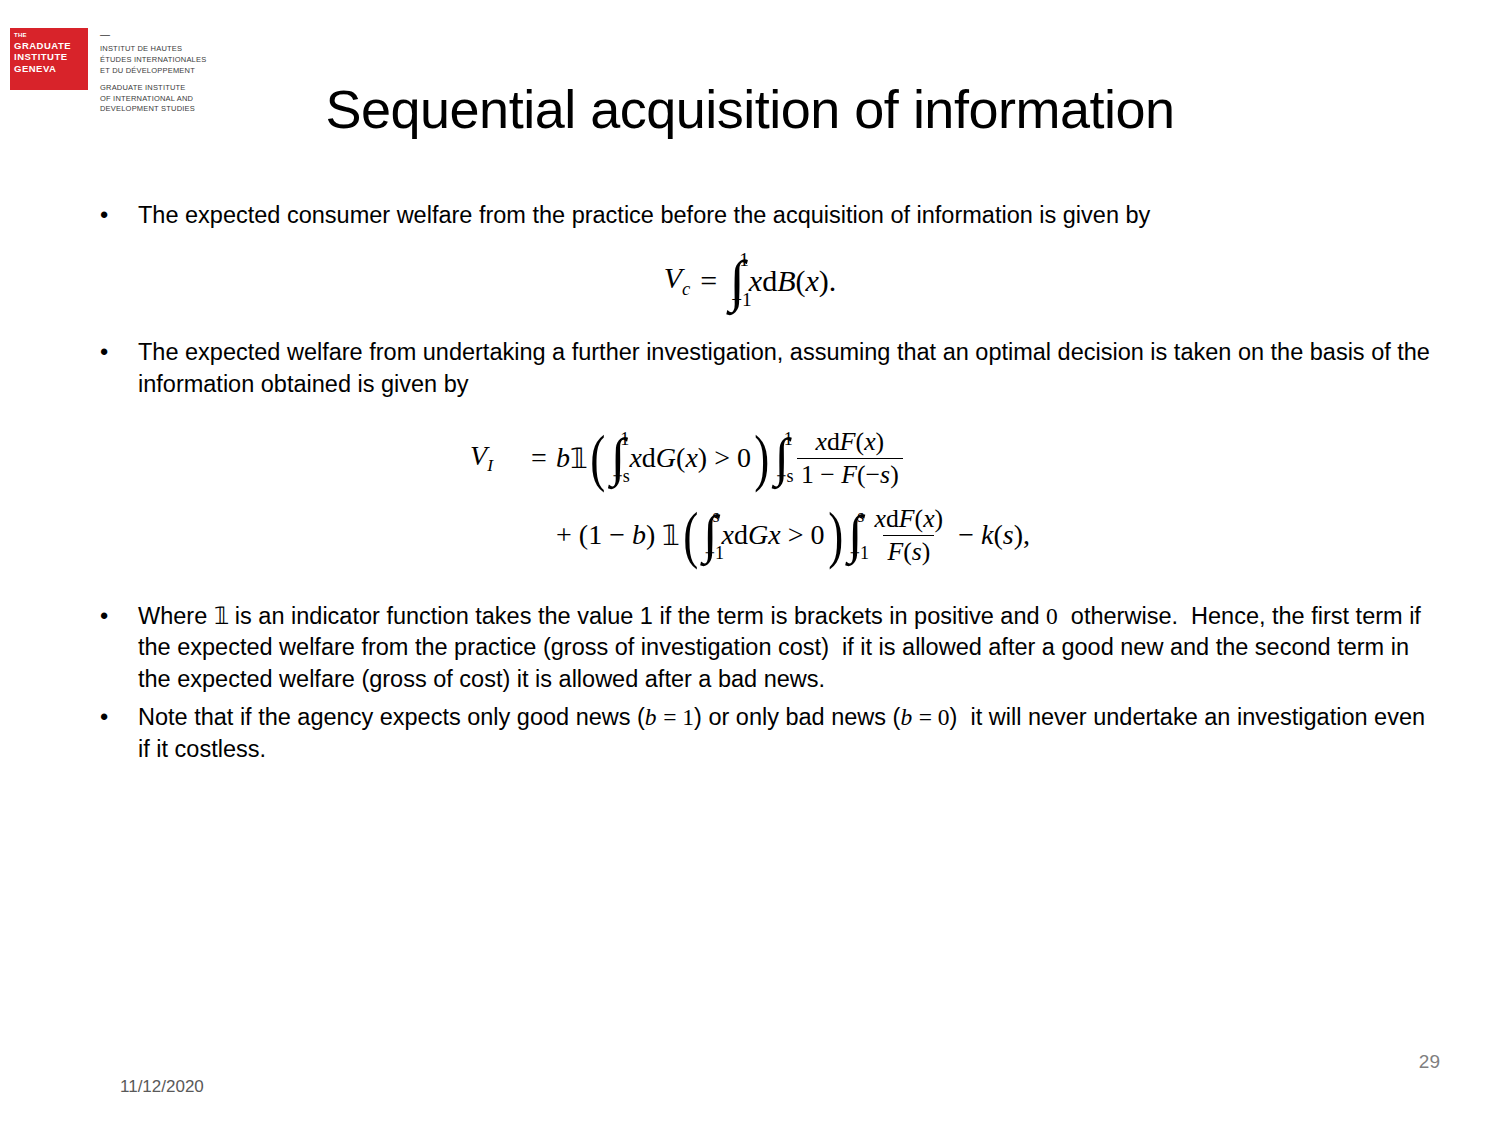THE GRADUATE
INSTITUTE
GENEVA
— INSTITUT DE HAUTES
ÉTUDES INTERNATIONALES
ET DU DÉVELOPPEMENT GRADUATE INSTITUTE
OF INTERNATIONAL AND
DEVELOPMENT STUDIES
Sequential acquisition of information
The expected consumer welfare from the practice before the acquisition of information is given by
Vc = 1 ∫ −1 xdB(x).
The expected welfare from undertaking a further investigation, assuming that an optimal decision is taken on the basis of the information obtained is given by
VI = b ( 1 ∫ −s xdG(x) > 0 ) 1 ∫ −s xdF(x) 1 − F(−s) + (1 − b) ( s ∫ −1 xdGx > 0 ) s ∫ −1 xdF(x) F(s) − k(s),
Where is an indicator function takes the value 1 if the term is brackets in positive and 0 otherwise. Hence, the first term if the expected welfare from the practice (gross of investigation cost) if it is allowed after a good new and the second term in the expected welfare (gross of cost) it is allowed after a bad news.
Note that if the agency expects only good news (b = 1) or only bad news (b = 0) it will never undertake an investigation even if it costless.
11/12/2020
29